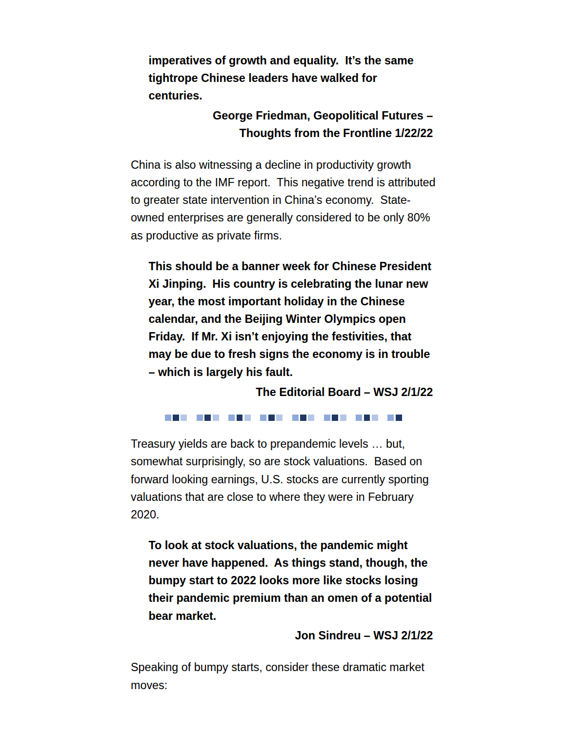imperatives of growth and equality. It’s the same tightrope Chinese leaders have walked for centuries.
George Friedman, Geopolitical Futures – Thoughts from the Frontline 1/22/22
China is also witnessing a decline in productivity growth according to the IMF report. This negative trend is attributed to greater state intervention in China’s economy. State-owned enterprises are generally considered to be only 80% as productive as private firms.
This should be a banner week for Chinese President Xi Jinping. His country is celebrating the lunar new year, the most important holiday in the Chinese calendar, and the Beijing Winter Olympics open Friday. If Mr. Xi isn’t enjoying the festivities, that may be due to fresh signs the economy is in trouble – which is largely his fault.
The Editorial Board – WSJ 2/1/22
Treasury yields are back to prepandemic levels … but, somewhat surprisingly, so are stock valuations. Based on forward looking earnings, U.S. stocks are currently sporting valuations that are close to where they were in February 2020.
To look at stock valuations, the pandemic might never have happened. As things stand, though, the bumpy start to 2022 looks more like stocks losing their pandemic premium than an omen of a potential bear market.
Jon Sindreu – WSJ 2/1/22
Speaking of bumpy starts, consider these dramatic market moves: